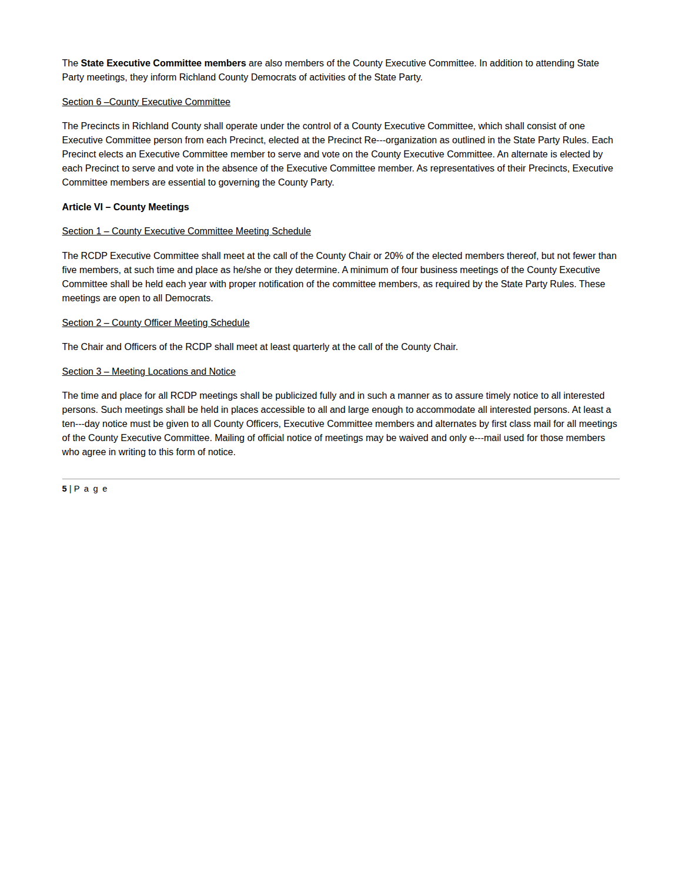The State Executive Committee members are also members of the County Executive Committee. In addition to attending State Party meetings, they inform Richland County Democrats of activities of the State Party.
Section 6 –County Executive Committee
The Precincts in Richland County shall operate under the control of a County Executive Committee, which shall consist of one Executive Committee person from each Precinct, elected at the Precinct Re---organization as outlined in the State Party Rules. Each Precinct elects an Executive Committee member to serve and vote on the County Executive Committee. An alternate is elected by each Precinct to serve and vote in the absence of the Executive Committee member. As representatives of their Precincts, Executive Committee members are essential to governing the County Party.
Article VI – County Meetings
Section 1 – County Executive Committee Meeting Schedule
The RCDP Executive Committee shall meet at the call of the County Chair or 20% of the elected members thereof, but not fewer than five members, at such time and place as he/she or they determine. A minimum of four business meetings of the County Executive Committee shall be held each year with proper notification of the committee members, as required by the State Party Rules. These meetings are open to all Democrats.
Section 2 – County Officer Meeting Schedule
The Chair and Officers of the RCDP shall meet at least quarterly at the call of the County Chair.
Section 3 – Meeting Locations and Notice
The time and place for all RCDP meetings shall be publicized fully and in such a manner as to assure timely notice to all interested persons. Such meetings shall be held in places accessible to all and large enough to accommodate all interested persons. At least a ten---day notice must be given to all County Officers, Executive Committee members and alternates by first class mail for all meetings of the County Executive Committee. Mailing of official notice of meetings may be waived and only e---mail used for those members who agree in writing to this form of notice.
5 | P a g e